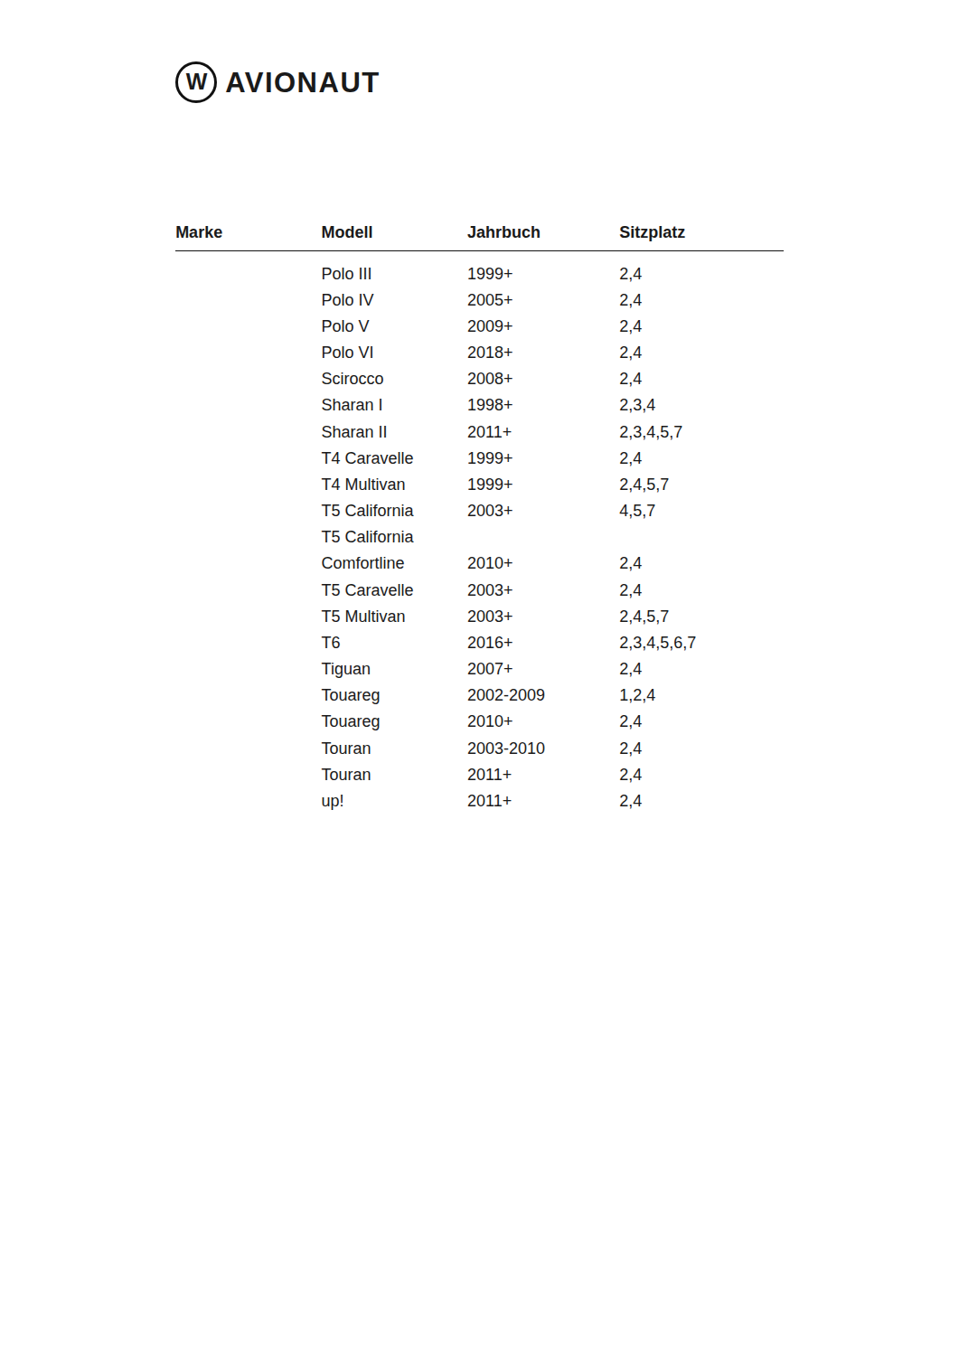W
AVIONAUT
| Marke | Modell | Jahrbuch | Sitzplatz |
| --- | --- | --- | --- |
| | Polo III | 1999+ | 2,4 |
| | Polo IV | 2005+ | 2,4 |
| | Polo V | 2009+ | 2,4 |
| | Polo VI | 2018+ | 2,4 |
| | Scirocco | 2008+ | 2,4 |
| | Sharan I | 1998+ | 2,3,4 |
| | Sharan II | 2011+ | 2,3,4,5,7 |
| | T4 Caravelle | 1999+ | 2,4 |
| | T4 Multivan | 1999+ | 2,4,5,7 |
| | T5 California | 2003+ | 4,5,7 |
| | T5 California | | |
| | Comfortline | 2010+ | 2,4 |
| | T5 Caravelle | 2003+ | 2,4 |
| | T5 Multivan | 2003+ | 2,4,5,7 |
| | T6 | 2016+ | 2,3,4,5,6,7 |
| | Tiguan | 2007+ | 2,4 |
| | Touareg | 2002-2009 | 1,2,4 |
| | Touareg | 2010+ | 2,4 |
| | Touran | 2003-2010 | 2,4 |
| | Touran | 2011+ | 2,4 |
| | up! | 2011+ | 2,4 |